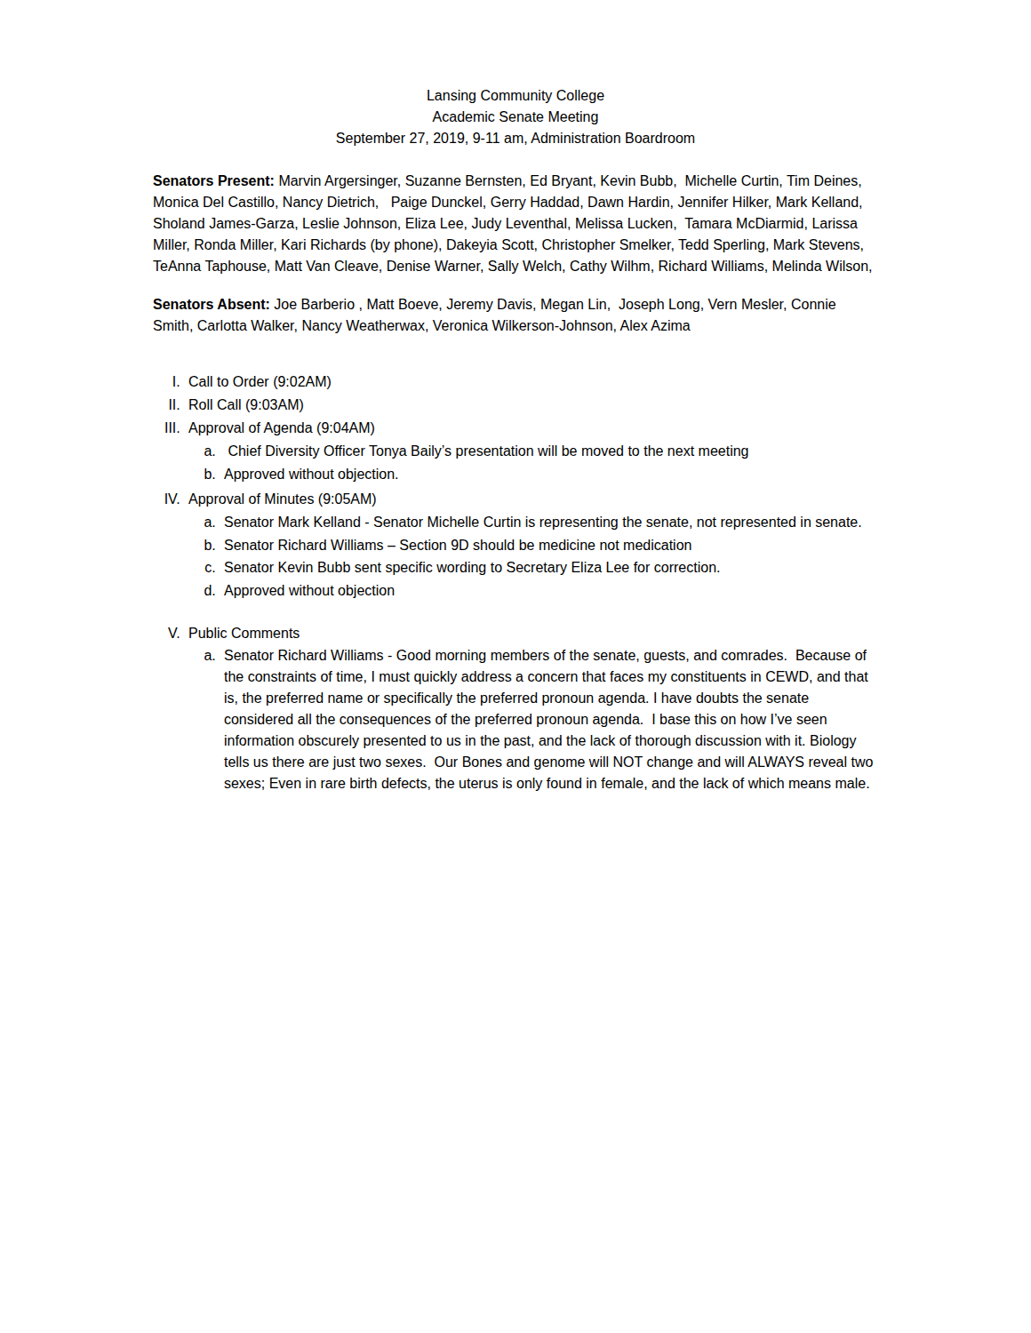Lansing Community College
Academic Senate Meeting
September 27, 2019, 9-11 am, Administration Boardroom
Senators Present: Marvin Argersinger, Suzanne Bernsten, Ed Bryant, Kevin Bubb, Michelle Curtin, Tim Deines, Monica Del Castillo, Nancy Dietrich, Paige Dunckel, Gerry Haddad, Dawn Hardin, Jennifer Hilker, Mark Kelland, Sholand James-Garza, Leslie Johnson, Eliza Lee, Judy Leventhal, Melissa Lucken, Tamara McDiarmid, Larissa Miller, Ronda Miller, Kari Richards (by phone), Dakeyia Scott, Christopher Smelker, Tedd Sperling, Mark Stevens, TeAnna Taphouse, Matt Van Cleave, Denise Warner, Sally Welch, Cathy Wilhm, Richard Williams, Melinda Wilson,
Senators Absent: Joe Barberio , Matt Boeve, Jeremy Davis, Megan Lin, Joseph Long, Vern Mesler, Connie Smith, Carlotta Walker, Nancy Weatherwax, Veronica Wilkerson-Johnson, Alex Azima
Call to Order (9:02AM)
Roll Call (9:03AM)
Approval of Agenda (9:04AM)
Chief Diversity Officer Tonya Baily’s presentation will be moved to the next meeting
Approved without objection.
Approval of Minutes (9:05AM)
Senator Mark Kelland - Senator Michelle Curtin is representing the senate, not represented in senate.
Senator Richard Williams – Section 9D should be medicine not medication
Senator Kevin Bubb sent specific wording to Secretary Eliza Lee for correction.
Approved without objection
Public Comments
Senator Richard Williams - Good morning members of the senate, guests, and comrades. Because of the constraints of time, I must quickly address a concern that faces my constituents in CEWD, and that is, the preferred name or specifically the preferred pronoun agenda. I have doubts the senate considered all the consequences of the preferred pronoun agenda. I base this on how I’ve seen information obscurely presented to us in the past, and the lack of thorough discussion with it. Biology tells us there are just two sexes. Our Bones and genome will NOT change and will ALWAYS reveal two sexes; Even in rare birth defects, the uterus is only found in female, and the lack of which means male.